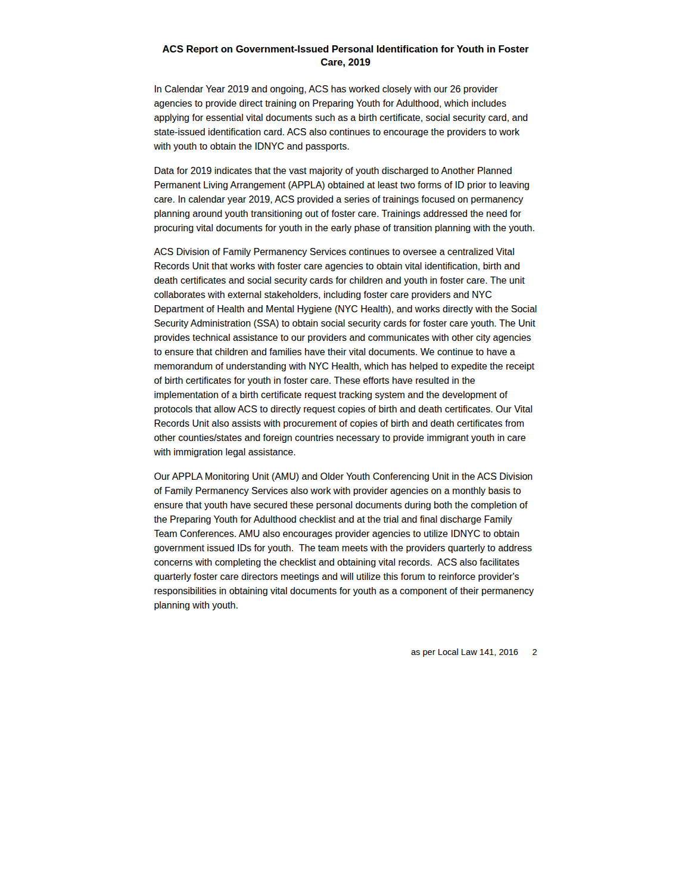ACS Report on Government-Issued Personal Identification for Youth in Foster Care, 2019
In Calendar Year 2019 and ongoing, ACS has worked closely with our 26 provider agencies to provide direct training on Preparing Youth for Adulthood, which includes applying for essential vital documents such as a birth certificate, social security card, and state-issued identification card. ACS also continues to encourage the providers to work with youth to obtain the IDNYC and passports.
Data for 2019 indicates that the vast majority of youth discharged to Another Planned Permanent Living Arrangement (APPLA) obtained at least two forms of ID prior to leaving care. In calendar year 2019, ACS provided a series of trainings focused on permanency planning around youth transitioning out of foster care. Trainings addressed the need for procuring vital documents for youth in the early phase of transition planning with the youth.
ACS Division of Family Permanency Services continues to oversee a centralized Vital Records Unit that works with foster care agencies to obtain vital identification, birth and death certificates and social security cards for children and youth in foster care. The unit collaborates with external stakeholders, including foster care providers and NYC Department of Health and Mental Hygiene (NYC Health), and works directly with the Social Security Administration (SSA) to obtain social security cards for foster care youth. The Unit provides technical assistance to our providers and communicates with other city agencies to ensure that children and families have their vital documents. We continue to have a memorandum of understanding with NYC Health, which has helped to expedite the receipt of birth certificates for youth in foster care. These efforts have resulted in the implementation of a birth certificate request tracking system and the development of protocols that allow ACS to directly request copies of birth and death certificates. Our Vital Records Unit also assists with procurement of copies of birth and death certificates from other counties/states and foreign countries necessary to provide immigrant youth in care with immigration legal assistance.
Our APPLA Monitoring Unit (AMU) and Older Youth Conferencing Unit in the ACS Division of Family Permanency Services also work with provider agencies on a monthly basis to ensure that youth have secured these personal documents during both the completion of the Preparing Youth for Adulthood checklist and at the trial and final discharge Family Team Conferences. AMU also encourages provider agencies to utilize IDNYC to obtain government issued IDs for youth. The team meets with the providers quarterly to address concerns with completing the checklist and obtaining vital records. ACS also facilitates quarterly foster care directors meetings and will utilize this forum to reinforce provider's responsibilities in obtaining vital documents for youth as a component of their permanency planning with youth.
as per Local Law 141, 20162